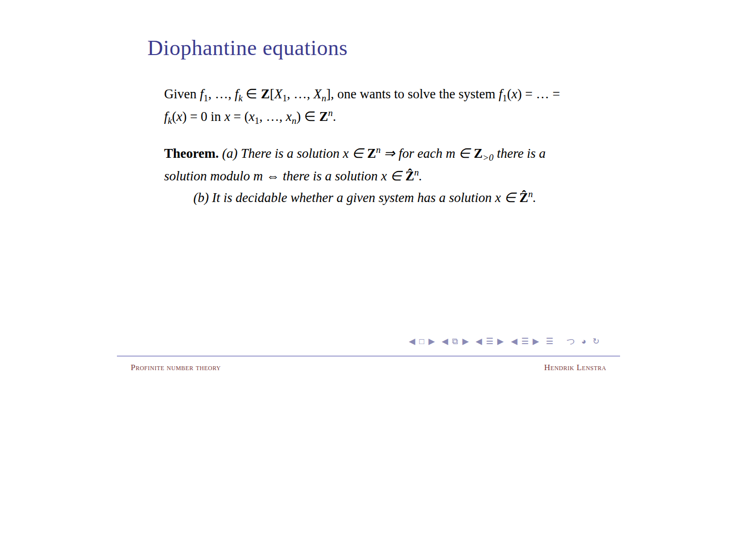Diophantine equations
Given f1, …, fk ∈ Z[X1, …, Xn], one wants to solve the system f1(x) = … = fk(x) = 0 in x = (x1, …, xn) ∈ Zn.
Theorem. (a) There is a solution x ∈ Zn ⇒ for each m ∈ Z>0 there is a solution modulo m ⇔ there is a solution x ∈ Ẑn.
(b) It is decidable whether a given system has a solution x ∈ Ẑn.
◀ □ ▶ ◀ ⧉ ▶ ◀ ☰ ▶ ◀ ☰ ▶ ☰ つ  ◕  ↻
Profinite number theory
Hendrik Lenstra